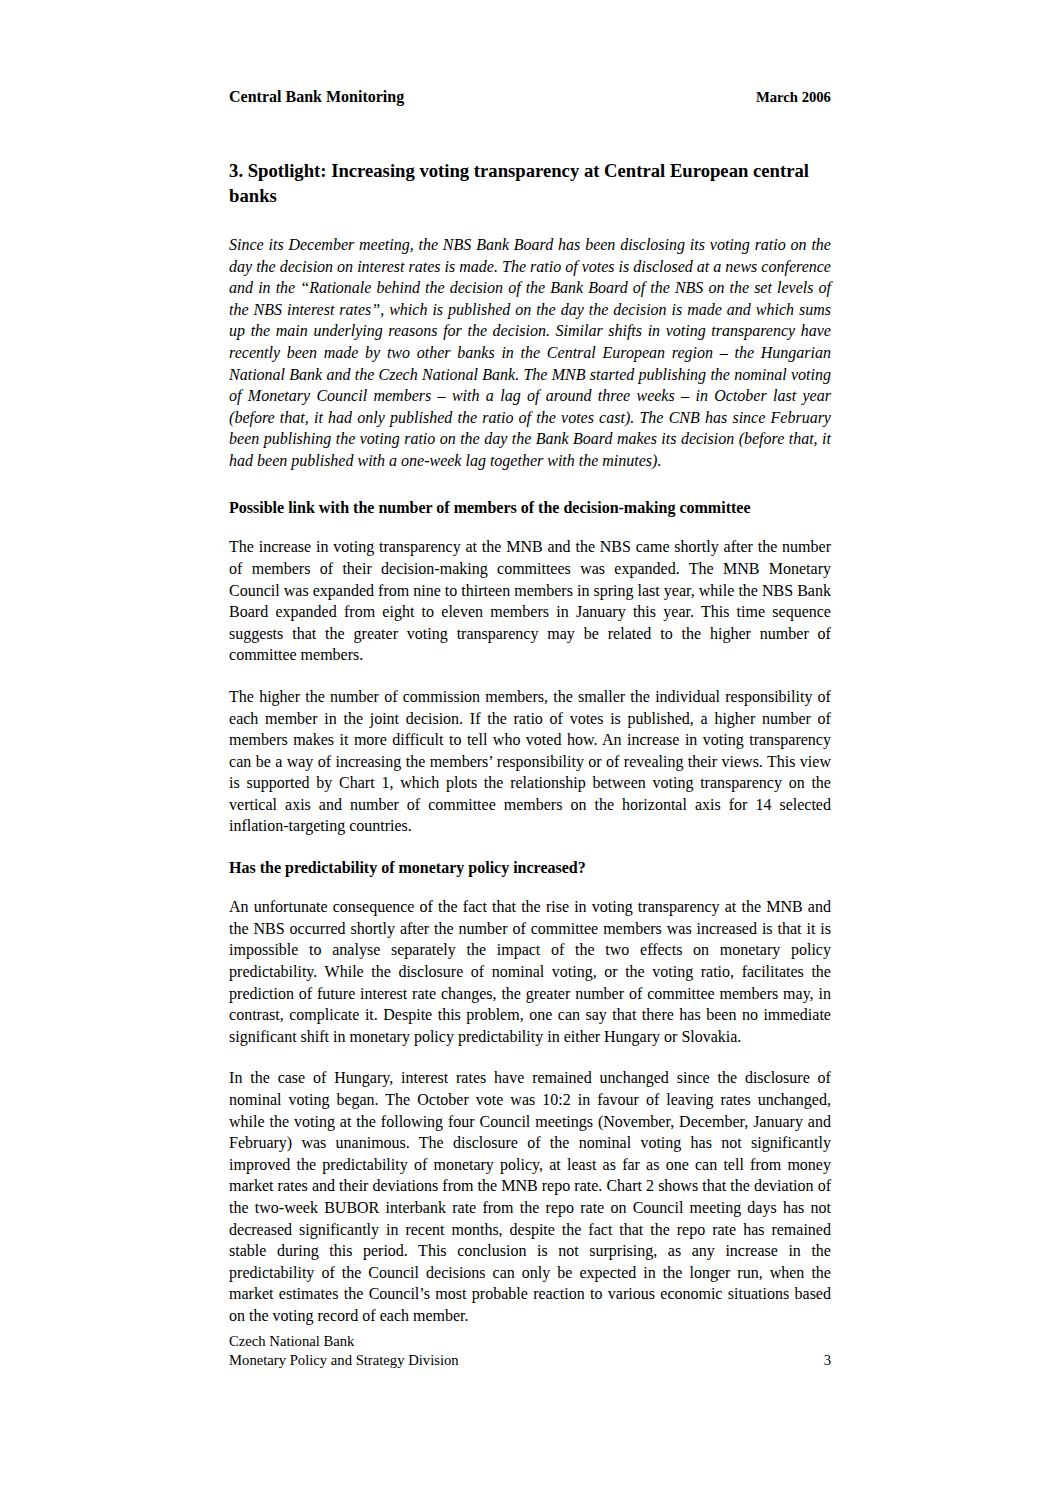Central Bank Monitoring
March 2006
3. Spotlight: Increasing voting transparency at Central European central banks
Since its December meeting, the NBS Bank Board has been disclosing its voting ratio on the day the decision on interest rates is made. The ratio of votes is disclosed at a news conference and in the “Rationale behind the decision of the Bank Board of the NBS on the set levels of the NBS interest rates”, which is published on the day the decision is made and which sums up the main underlying reasons for the decision. Similar shifts in voting transparency have recently been made by two other banks in the Central European region – the Hungarian National Bank and the Czech National Bank. The MNB started publishing the nominal voting of Monetary Council members – with a lag of around three weeks – in October last year (before that, it had only published the ratio of the votes cast). The CNB has since February been publishing the voting ratio on the day the Bank Board makes its decision (before that, it had been published with a one-week lag together with the minutes).
Possible link with the number of members of the decision-making committee
The increase in voting transparency at the MNB and the NBS came shortly after the number of members of their decision-making committees was expanded. The MNB Monetary Council was expanded from nine to thirteen members in spring last year, while the NBS Bank Board expanded from eight to eleven members in January this year. This time sequence suggests that the greater voting transparency may be related to the higher number of committee members.
The higher the number of commission members, the smaller the individual responsibility of each member in the joint decision. If the ratio of votes is published, a higher number of members makes it more difficult to tell who voted how. An increase in voting transparency can be a way of increasing the members’ responsibility or of revealing their views. This view is supported by Chart 1, which plots the relationship between voting transparency on the vertical axis and number of committee members on the horizontal axis for 14 selected inflation-targeting countries.
Has the predictability of monetary policy increased?
An unfortunate consequence of the fact that the rise in voting transparency at the MNB and the NBS occurred shortly after the number of committee members was increased is that it is impossible to analyse separately the impact of the two effects on monetary policy predictability. While the disclosure of nominal voting, or the voting ratio, facilitates the prediction of future interest rate changes, the greater number of committee members may, in contrast, complicate it. Despite this problem, one can say that there has been no immediate significant shift in monetary policy predictability in either Hungary or Slovakia.
In the case of Hungary, interest rates have remained unchanged since the disclosure of nominal voting began. The October vote was 10:2 in favour of leaving rates unchanged, while the voting at the following four Council meetings (November, December, January and February) was unanimous. The disclosure of the nominal voting has not significantly improved the predictability of monetary policy, at least as far as one can tell from money market rates and their deviations from the MNB repo rate. Chart 2 shows that the deviation of the two-week BUBOR interbank rate from the repo rate on Council meeting days has not decreased significantly in recent months, despite the fact that the repo rate has remained stable during this period. This conclusion is not surprising, as any increase in the predictability of the Council decisions can only be expected in the longer run, when the market estimates the Council’s most probable reaction to various economic situations based on the voting record of each member.
Czech National Bank
Monetary Policy and Strategy Division
3